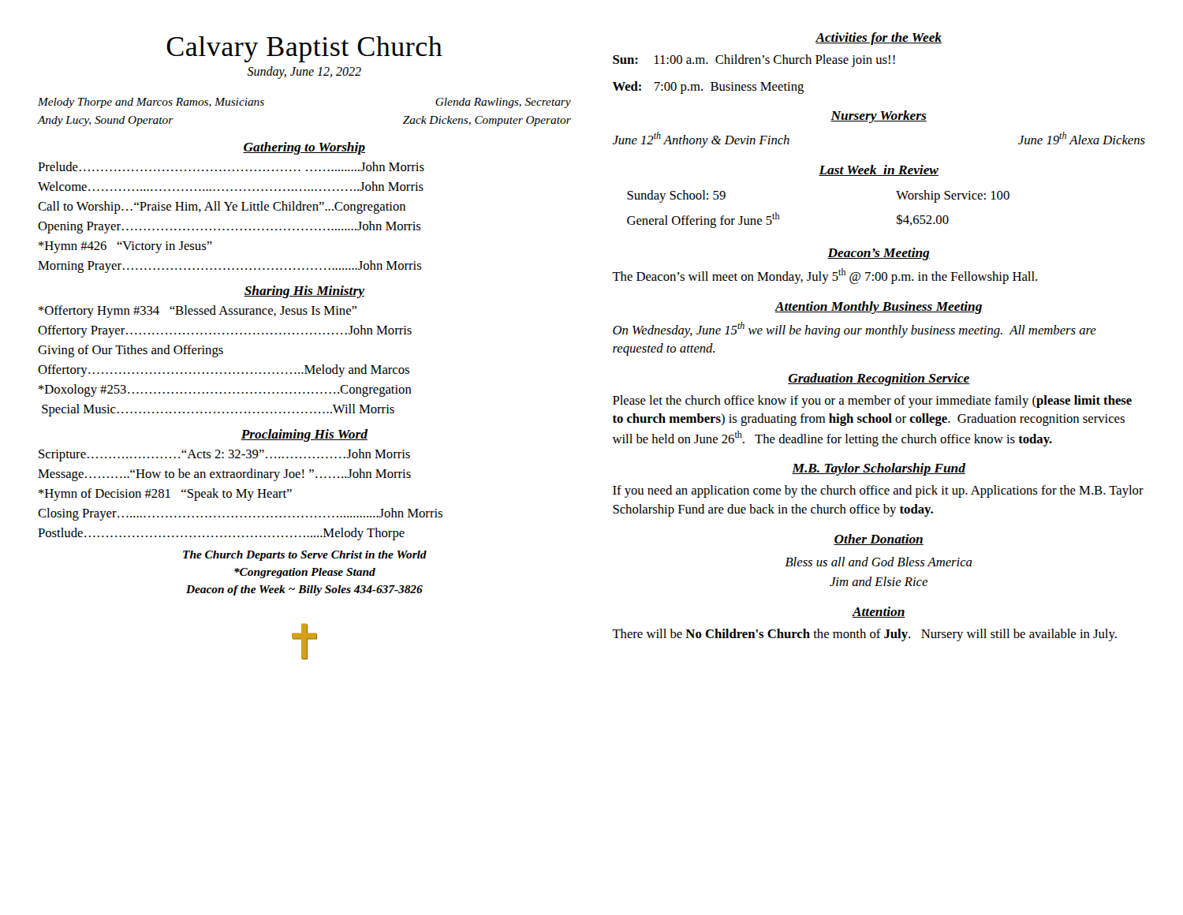Calvary Baptist Church
Sunday, June 12, 2022
Melody Thorpe and Marcos Ramos, Musicians Glenda Rawlings, Secretary
Andy Lucy, Sound Operator Zack Dickens, Computer Operator
Gathering to Worship
Prelude…………………………………………… …….........John Morris
Welcome…………...…………...……………….…..………..John Morris
Call to Worship…“Praise Him, All Ye Little Children”...Congregation
Opening Prayer…………………………………………........John Morris
*Hymn #426 “Victory in Jesus”
Morning Prayer…………………………………………........John Morris
Sharing His Ministry
*Offertory Hymn #334 “Blessed Assurance, Jesus Is Mine”
Offertory Prayer……………………………………………John Morris
Giving of Our Tithes and Offerings
Offertory…………………………………………..Melody and Marcos
*Doxology #253………………………………………….Congregation
Special Music…………………………………………..Will Morris
Proclaiming His Word
Scripture……….…………“Acts 2: 32-39”….……………John Morris
Message………..“How to be an extraordinary Joe! ”……..John Morris
*Hymn of Decision #281 “Speak to My Heart”
Closing Prayer…....………………………………………............John Morris
Postlude…………………………………………….....Melody Thorpe
The Church Departs to Serve Christ in the World
*Congregation Please Stand
Deacon of the Week ~ Billy Soles 434-637-3826
✝
Activities for the Week
Sun: 11:00 a.m. Children’s Church Please join us!!
Wed: 7:00 p.m. Business Meeting
Nursery Workers
June 12th Anthony & Devin Finch June 19th Alexa Dickens
Last Week in Review
Sunday School: 59 Worship Service: 100
General Offering for June 5th$4,652.00
Deacon’s Meeting
The Deacon’s will meet on Monday, July 5th @ 7:00 p.m. in the Fellowship Hall.
Attention Monthly Business Meeting
On Wednesday, June 15th we will be having our monthly business meeting. All members are requested to attend.
Graduation Recognition Service
Please let the church office know if you or a member of your immediate family (please limit these to church members) is graduating from high school or college. Graduation recognition services will be held on June 26th. The deadline for letting the church office know is today.
M.B. Taylor Scholarship Fund
If you need an application come by the church office and pick it up. Applications for the M.B. Taylor Scholarship Fund are due back in the church office by today.
Other Donation
Bless us all and God Bless America
Jim and Elsie Rice
Attention
There will be No Children's Church the month of July. Nursery will still be available in July.